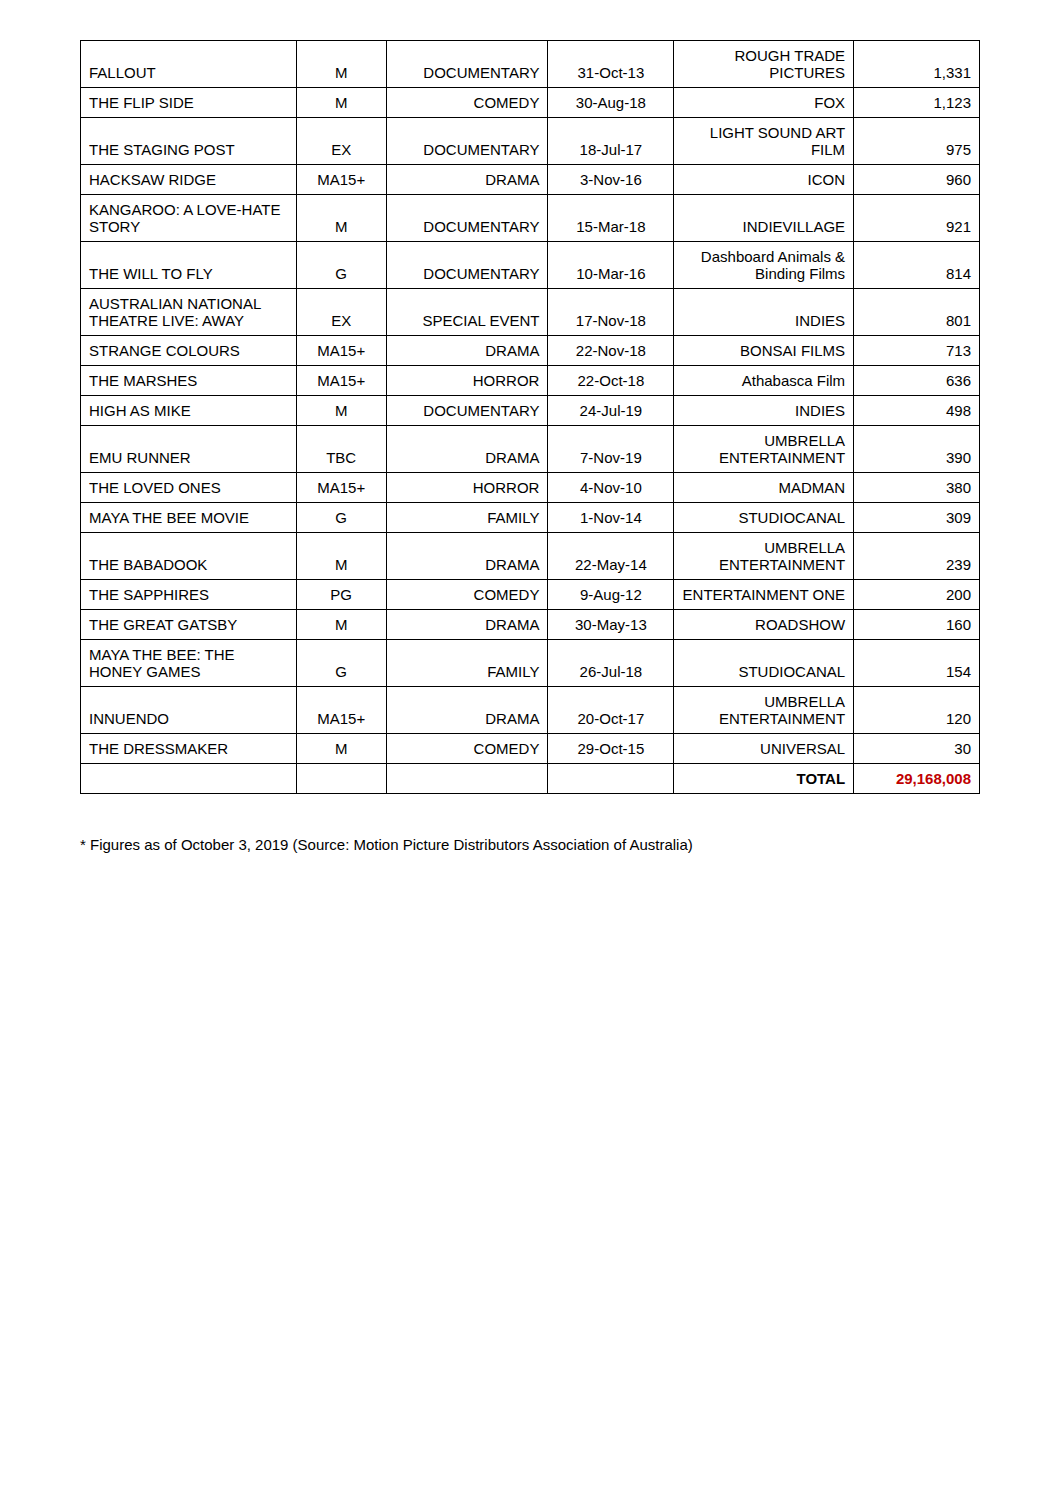| FALLOUT | M | DOCUMENTARY | 31-Oct-13 | ROUGH TRADE PICTURES | 1,331 |
| THE FLIP SIDE | M | COMEDY | 30-Aug-18 | FOX | 1,123 |
| THE STAGING POST | EX | DOCUMENTARY | 18-Jul-17 | LIGHT SOUND ART FILM | 975 |
| HACKSAW RIDGE | MA15+ | DRAMA | 3-Nov-16 | ICON | 960 |
| KANGAROO: A LOVE-HATE STORY | M | DOCUMENTARY | 15-Mar-18 | INDIEVILLAGE | 921 |
| THE WILL TO FLY | G | DOCUMENTARY | 10-Mar-16 | Dashboard Animals & Binding Films | 814 |
| AUSTRALIAN NATIONAL THEATRE LIVE: AWAY | EX | SPECIAL EVENT | 17-Nov-18 | INDIES | 801 |
| STRANGE COLOURS | MA15+ | DRAMA | 22-Nov-18 | BONSAI FILMS | 713 |
| THE MARSHES | MA15+ | HORROR | 22-Oct-18 | Athabasca Film | 636 |
| HIGH AS MIKE | M | DOCUMENTARY | 24-Jul-19 | INDIES | 498 |
| EMU RUNNER | TBC | DRAMA | 7-Nov-19 | UMBRELLA ENTERTAINMENT | 390 |
| THE LOVED ONES | MA15+ | HORROR | 4-Nov-10 | MADMAN | 380 |
| MAYA THE BEE MOVIE | G | FAMILY | 1-Nov-14 | STUDIOCANAL | 309 |
| THE BABADOOK | M | DRAMA | 22-May-14 | UMBRELLA ENTERTAINMENT | 239 |
| THE SAPPHIRES | PG | COMEDY | 9-Aug-12 | ENTERTAINMENT ONE | 200 |
| THE GREAT GATSBY | M | DRAMA | 30-May-13 | ROADSHOW | 160 |
| MAYA THE BEE: THE HONEY GAMES | G | FAMILY | 26-Jul-18 | STUDIOCANAL | 154 |
| INNUENDO | MA15+ | DRAMA | 20-Oct-17 | UMBRELLA ENTERTAINMENT | 120 |
| THE DRESSMAKER | M | COMEDY | 29-Oct-15 | UNIVERSAL | 30 |
| | | | | TOTAL | 29,168,008 |
* Figures as of October 3, 2019 (Source: Motion Picture Distributors Association of Australia)